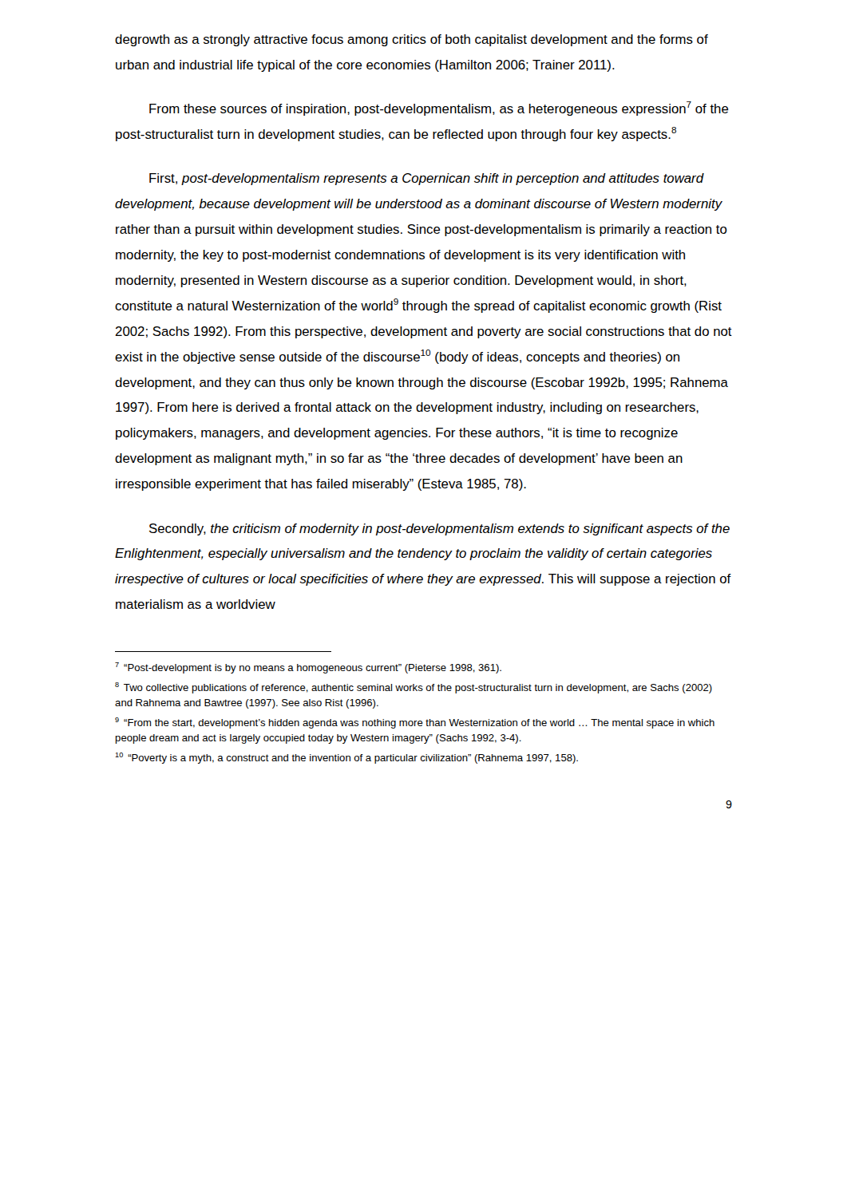degrowth as a strongly attractive focus among critics of both capitalist development and the forms of urban and industrial life typical of the core economies (Hamilton 2006; Trainer 2011).
From these sources of inspiration, post-developmentalism, as a heterogeneous expression7 of the post-structuralist turn in development studies, can be reflected upon through four key aspects.8
First, post-developmentalism represents a Copernican shift in perception and attitudes toward development, because development will be understood as a dominant discourse of Western modernity rather than a pursuit within development studies. Since post-developmentalism is primarily a reaction to modernity, the key to post-modernist condemnations of development is its very identification with modernity, presented in Western discourse as a superior condition. Development would, in short, constitute a natural Westernization of the world9 through the spread of capitalist economic growth (Rist 2002; Sachs 1992). From this perspective, development and poverty are social constructions that do not exist in the objective sense outside of the discourse10 (body of ideas, concepts and theories) on development, and they can thus only be known through the discourse (Escobar 1992b, 1995; Rahnema 1997). From here is derived a frontal attack on the development industry, including on researchers, policymakers, managers, and development agencies. For these authors, “it is time to recognize development as malignant myth,” in so far as “the ‘three decades of development’ have been an irresponsible experiment that has failed miserably” (Esteva 1985, 78).
Secondly, the criticism of modernity in post-developmentalism extends to significant aspects of the Enlightenment, especially universalism and the tendency to proclaim the validity of certain categories irrespective of cultures or local specificities of where they are expressed. This will suppose a rejection of materialism as a worldview
7 “Post-development is by no means a homogeneous current” (Pieterse 1998, 361).
8 Two collective publications of reference, authentic seminal works of the post-structuralist turn in development, are Sachs (2002) and Rahnema and Bawtree (1997). See also Rist (1996).
9 “From the start, development’s hidden agenda was nothing more than Westernization of the world … The mental space in which people dream and act is largely occupied today by Western imagery” (Sachs 1992, 3-4).
10 “Poverty is a myth, a construct and the invention of a particular civilization” (Rahnema 1997, 158).
9